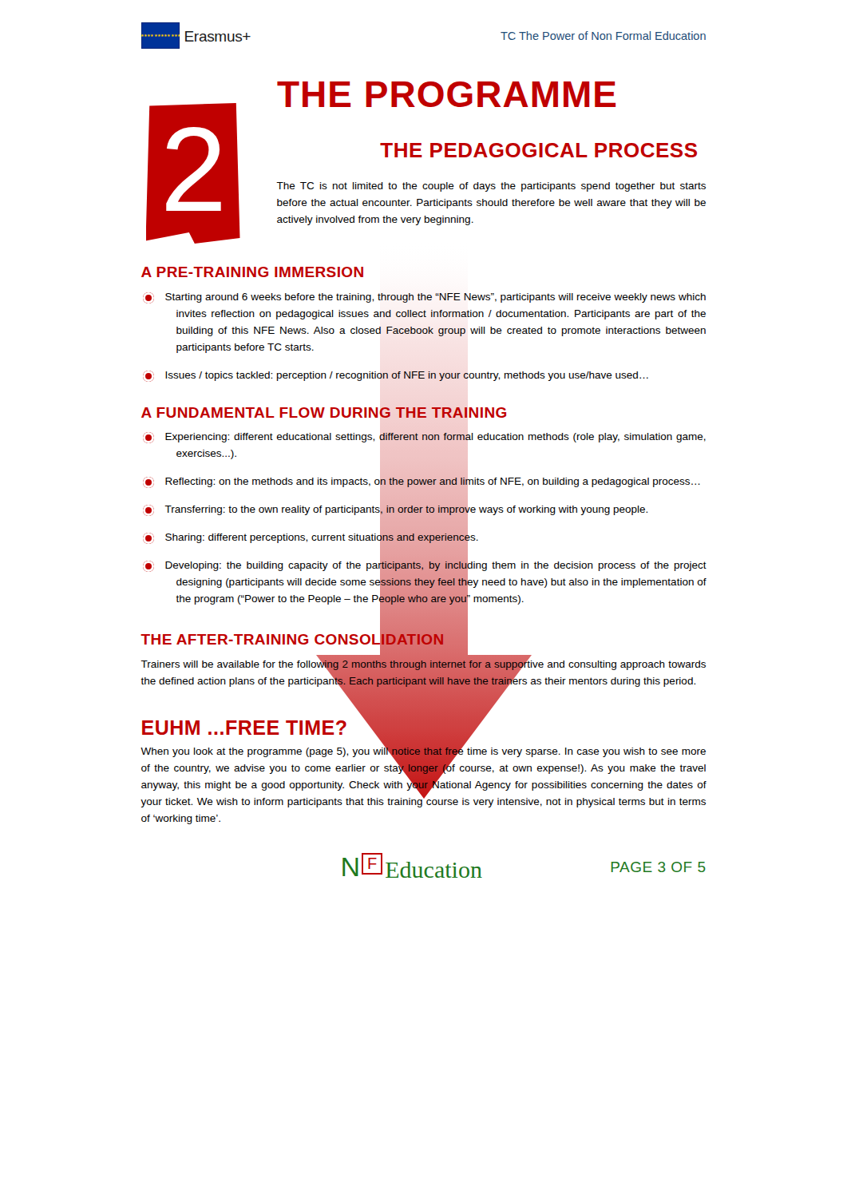Erasmus+
TC The Power of Non Formal Education
2
THE PROGRAMME
THE PEDAGOGICAL PROCESS
The TC is not limited to the couple of days the participants spend together but starts before the actual encounter. Participants should therefore be well aware that they will be actively involved from the very beginning.
A PRE-TRAINING IMMERSION
Starting around 6 weeks before the training, through the “NFE News”, participants will receive weekly news which invites reflection on pedagogical issues and collect information / documentation. Participants are part of the building of this NFE News. Also a closed Facebook group will be created to promote interactions between participants before TC starts.
Issues / topics tackled: perception / recognition of NFE in your country, methods you use/have used…
A FUNDAMENTAL FLOW DURING THE TRAINING
Experiencing: different educational settings, different non formal education methods (role play, simulation game, exercises...).
Reflecting: on the methods and its impacts, on the power and limits of NFE, on building a pedagogical process…
Transferring: to the own reality of participants, in order to improve ways of working with young people.
Sharing: different perceptions, current situations and experiences.
Developing: the building capacity of the participants, by including them in the decision process of the project designing (participants will decide some sessions they feel they need to have) but also in the implementation of the program (“Power to the People – the People who are you” moments).
THE AFTER-TRAINING CONSOLIDATION
Trainers will be available for the following 2 months through internet for a supportive and consulting approach towards the defined action plans of the participants. Each participant will have the trainers as their mentors during this period.
EUHM ...FREE TIME?
When you look at the programme (page 5), you will notice that free time is very sparse. In case you wish to see more of the country, we advise you to come earlier or stay longer (of course, at own expense!). As you make the travel anyway, this might be a good opportunity. Check with your National Agency for possibilities concerning the dates of your ticket. We wish to inform participants that this training course is very intensive, not in physical terms but in terms of ‘working time’.
NFEducation
PAGE 3 OF 5